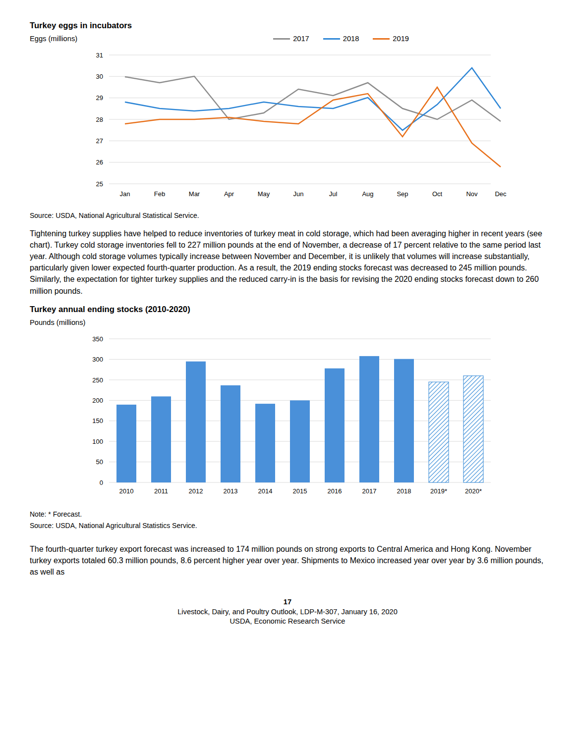Turkey eggs in incubators
Eggs (millions)
2017 2018 2019
31 30 29 28 27 26 25 Jan Feb Mar Apr May Jun Jul Aug Sep Oct Nov Dec
Source: USDA, National Agricultural Statistical Service.
Tightening turkey supplies have helped to reduce inventories of turkey meat in cold storage, which had been averaging higher in recent years (see chart). Turkey cold storage inventories fell to 227 million pounds at the end of November, a decrease of 17 percent relative to the same period last year. Although cold storage volumes typically increase between November and December, it is unlikely that volumes will increase substantially, particularly given lower expected fourth-quarter production. As a result, the 2019 ending stocks forecast was decreased to 245 million pounds. Similarly, the expectation for tighter turkey supplies and the reduced carry-in is the basis for revising the 2020 ending stocks forecast down to 260 million pounds.
Turkey annual ending stocks (2010-2020)
Pounds (millions)
350 300 250 200 150 100 50 0 2010 2011 2012 2013 2014 2015 2016 2017 2018 2019* 2020*
Note: * Forecast.
Source: USDA, National Agricultural Statistics Service.
The fourth-quarter turkey export forecast was increased to 174 million pounds on strong exports to Central America and Hong Kong. November turkey exports totaled 60.3 million pounds, 8.6 percent higher year over year. Shipments to Mexico increased year over year by 3.6 million pounds, as well as
17
Livestock, Dairy, and Poultry Outlook, LDP-M-307, January 16, 2020
USDA, Economic Research Service